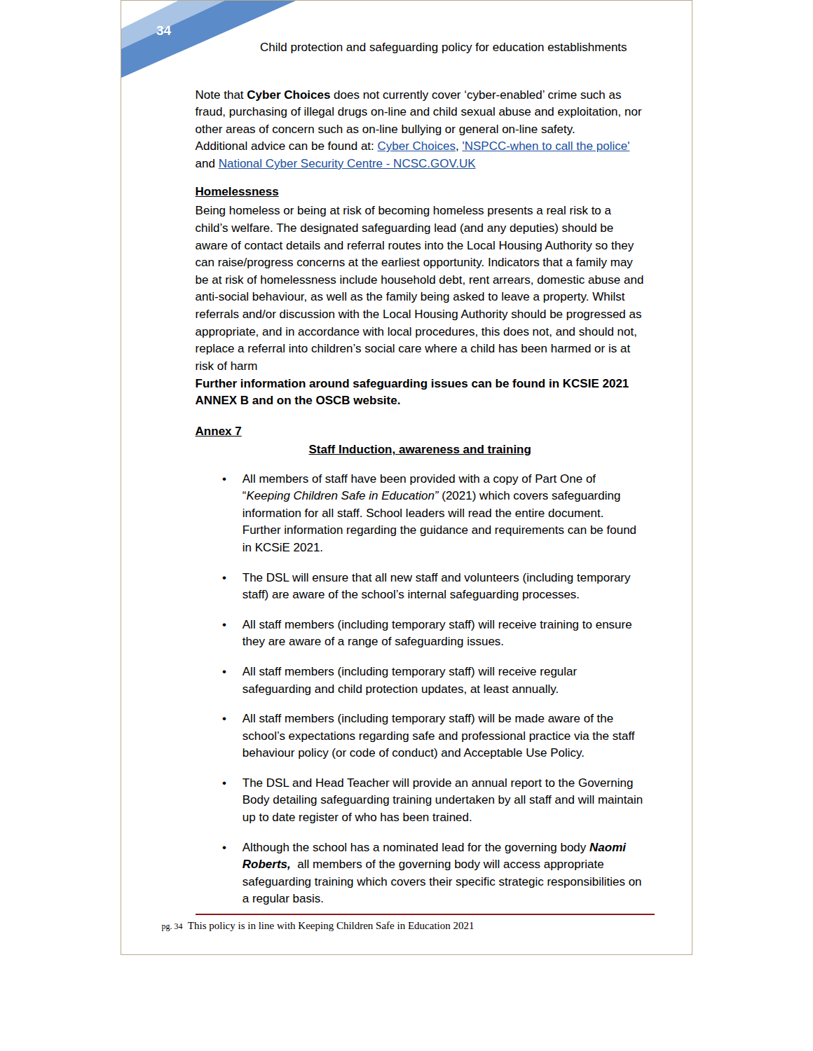34
Child protection and safeguarding policy for education establishments
Note that Cyber Choices does not currently cover ‘cyber-enabled’ crime such as fraud, purchasing of illegal drugs on-line and child sexual abuse and exploitation, nor other areas of concern such as on-line bullying or general on-line safety.
Additional advice can be found at: Cyber Choices, 'NSPCC-when to call the police' and National Cyber Security Centre - NCSC.GOV.UK
Homelessness
Being homeless or being at risk of becoming homeless presents a real risk to a child’s welfare. The designated safeguarding lead (and any deputies) should be aware of contact details and referral routes into the Local Housing Authority so they can raise/progress concerns at the earliest opportunity. Indicators that a family may be at risk of homelessness include household debt, rent arrears, domestic abuse and anti-social behaviour, as well as the family being asked to leave a property. Whilst referrals and/or discussion with the Local Housing Authority should be progressed as appropriate, and in accordance with local procedures, this does not, and should not, replace a referral into children’s social care where a child has been harmed or is at risk of harm
Further information around safeguarding issues can be found in KCSIE 2021 ANNEX B and on the OSCB website.
Annex 7
Staff Induction, awareness and training
All members of staff have been provided with a copy of Part One of “Keeping Children Safe in Education” (2021) which covers safeguarding information for all staff. School leaders will read the entire document. Further information regarding the guidance and requirements can be found in KCSiE 2021.
The DSL will ensure that all new staff and volunteers (including temporary staff) are aware of the school’s internal safeguarding processes.
All staff members (including temporary staff) will receive training to ensure they are aware of a range of safeguarding issues.
All staff members (including temporary staff) will receive regular safeguarding and child protection updates, at least annually.
All staff members (including temporary staff) will be made aware of the school’s expectations regarding safe and professional practice via the staff behaviour policy (or code of conduct) and Acceptable Use Policy.
The DSL and Head Teacher will provide an annual report to the Governing Body detailing safeguarding training undertaken by all staff and will maintain up to date register of who has been trained.
Although the school has a nominated lead for the governing body Naomi Roberts, all members of the governing body will access appropriate safeguarding training which covers their specific strategic responsibilities on a regular basis.
pg. 34 This policy is in line with Keeping Children Safe in Education 2021